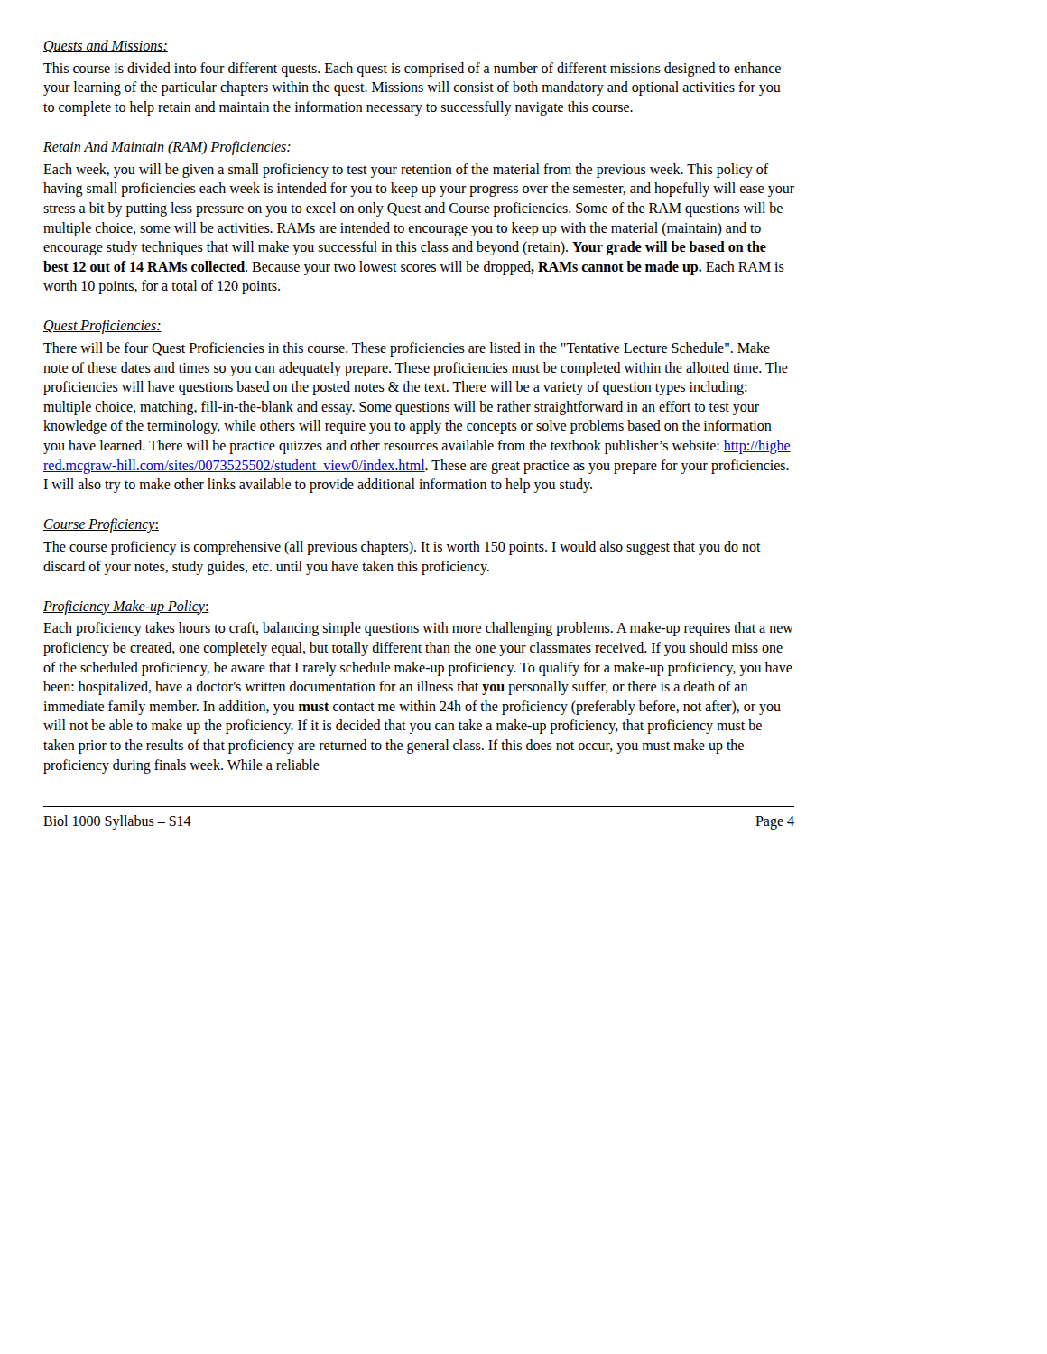Quests and Missions:
This course is divided into four different quests. Each quest is comprised of a number of different missions designed to enhance your learning of the particular chapters within the quest. Missions will consist of both mandatory and optional activities for you to complete to help retain and maintain the information necessary to successfully navigate this course.
Retain And Maintain (RAM) Proficiencies:
Each week, you will be given a small proficiency to test your retention of the material from the previous week. This policy of having small proficiencies each week is intended for you to keep up your progress over the semester, and hopefully will ease your stress a bit by putting less pressure on you to excel on only Quest and Course proficiencies. Some of the RAM questions will be multiple choice, some will be activities. RAMs are intended to encourage you to keep up with the material (maintain) and to encourage study techniques that will make you successful in this class and beyond (retain). Your grade will be based on the best 12 out of 14 RAMs collected. Because your two lowest scores will be dropped, RAMs cannot be made up. Each RAM is worth 10 points, for a total of 120 points.
Quest Proficiencies:
There will be four Quest Proficiencies in this course. These proficiencies are listed in the "Tentative Lecture Schedule". Make note of these dates and times so you can adequately prepare. These proficiencies must be completed within the allotted time. The proficiencies will have questions based on the posted notes & the text. There will be a variety of question types including: multiple choice, matching, fill-in-the-blank and essay. Some questions will be rather straightforward in an effort to test your knowledge of the terminology, while others will require you to apply the concepts or solve problems based on the information you have learned. There will be practice quizzes and other resources available from the textbook publisher’s website: http://highered.mcgraw-hill.com/sites/0073525502/student_view0/index.html. These are great practice as you prepare for your proficiencies. I will also try to make other links available to provide additional information to help you study.
Course Proficiency:
The course proficiency is comprehensive (all previous chapters). It is worth 150 points. I would also suggest that you do not discard of your notes, study guides, etc. until you have taken this proficiency.
Proficiency Make-up Policy:
Each proficiency takes hours to craft, balancing simple questions with more challenging problems. A make-up requires that a new proficiency be created, one completely equal, but totally different than the one your classmates received. If you should miss one of the scheduled proficiency, be aware that I rarely schedule make-up proficiency. To qualify for a make-up proficiency, you have been: hospitalized, have a doctor's written documentation for an illness that you personally suffer, or there is a death of an immediate family member. In addition, you must contact me within 24h of the proficiency (preferably before, not after), or you will not be able to make up the proficiency. If it is decided that you can take a make-up proficiency, that proficiency must be taken prior to the results of that proficiency are returned to the general class. If this does not occur, you must make up the proficiency during finals week. While a reliable
Biol 1000 Syllabus – S14 Page 4